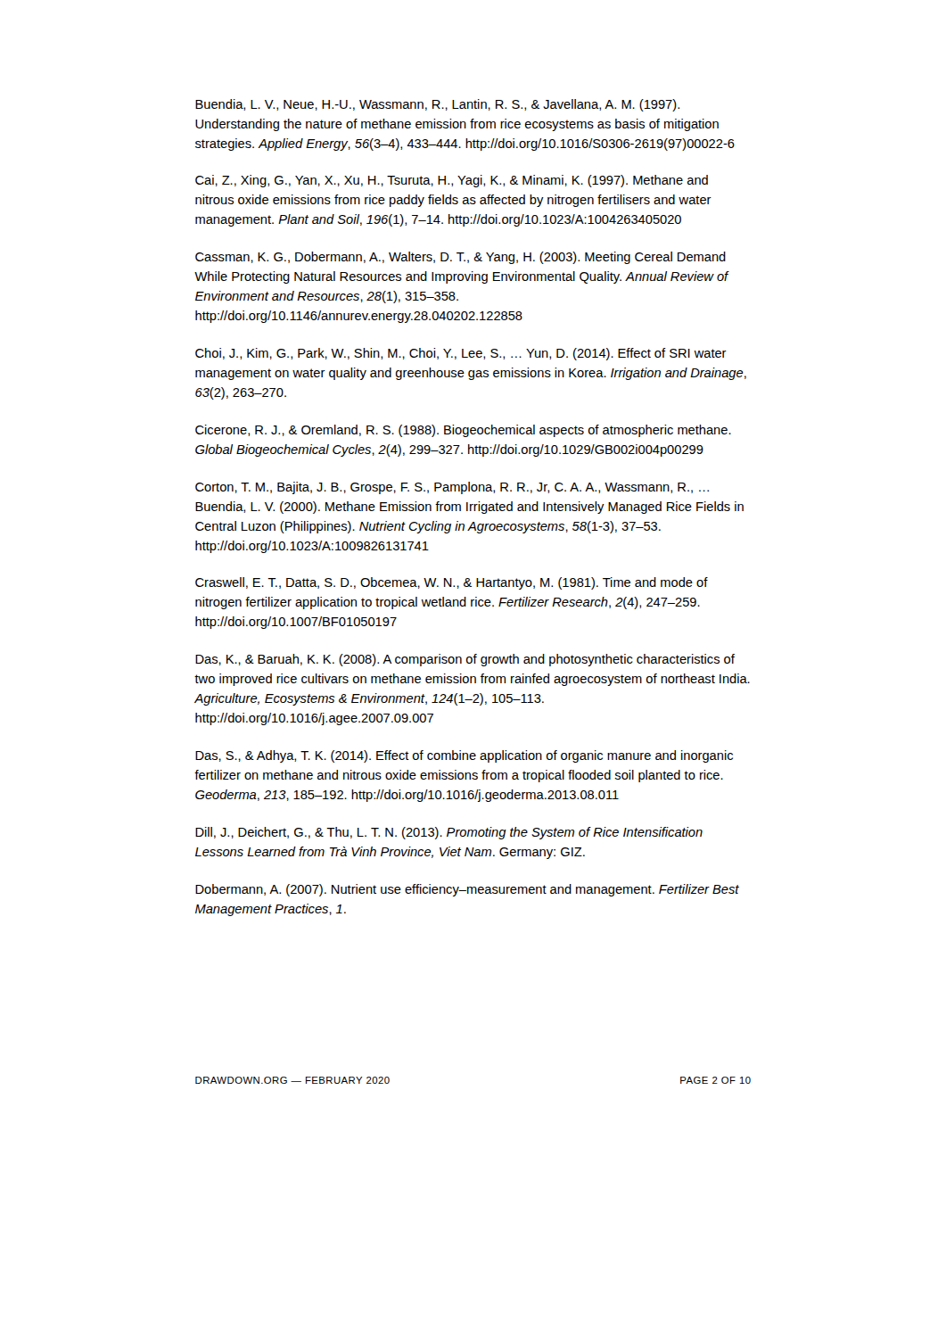Buendia, L. V., Neue, H.-U., Wassmann, R., Lantin, R. S., & Javellana, A. M. (1997). Understanding the nature of methane emission from rice ecosystems as basis of mitigation strategies. Applied Energy, 56(3–4), 433–444. http://doi.org/10.1016/S0306-2619(97)00022-6
Cai, Z., Xing, G., Yan, X., Xu, H., Tsuruta, H., Yagi, K., & Minami, K. (1997). Methane and nitrous oxide emissions from rice paddy fields as affected by nitrogen fertilisers and water management. Plant and Soil, 196(1), 7–14. http://doi.org/10.1023/A:1004263405020
Cassman, K. G., Dobermann, A., Walters, D. T., & Yang, H. (2003). Meeting Cereal Demand While Protecting Natural Resources and Improving Environmental Quality. Annual Review of Environment and Resources, 28(1), 315–358. http://doi.org/10.1146/annurev.energy.28.040202.122858
Choi, J., Kim, G., Park, W., Shin, M., Choi, Y., Lee, S., … Yun, D. (2014). Effect of SRI water management on water quality and greenhouse gas emissions in Korea. Irrigation and Drainage, 63(2), 263–270.
Cicerone, R. J., & Oremland, R. S. (1988). Biogeochemical aspects of atmospheric methane. Global Biogeochemical Cycles, 2(4), 299–327. http://doi.org/10.1029/GB002i004p00299
Corton, T. M., Bajita, J. B., Grospe, F. S., Pamplona, R. R., Jr, C. A. A., Wassmann, R., … Buendia, L. V. (2000). Methane Emission from Irrigated and Intensively Managed Rice Fields in Central Luzon (Philippines). Nutrient Cycling in Agroecosystems, 58(1-3), 37–53. http://doi.org/10.1023/A:1009826131741
Craswell, E. T., Datta, S. D., Obcemea, W. N., & Hartantyo, M. (1981). Time and mode of nitrogen fertilizer application to tropical wetland rice. Fertilizer Research, 2(4), 247–259. http://doi.org/10.1007/BF01050197
Das, K., & Baruah, K. K. (2008). A comparison of growth and photosynthetic characteristics of two improved rice cultivars on methane emission from rainfed agroecosystem of northeast India. Agriculture, Ecosystems & Environment, 124(1–2), 105–113. http://doi.org/10.1016/j.agee.2007.09.007
Das, S., & Adhya, T. K. (2014). Effect of combine application of organic manure and inorganic fertilizer on methane and nitrous oxide emissions from a tropical flooded soil planted to rice. Geoderma, 213, 185–192. http://doi.org/10.1016/j.geoderma.2013.08.011
Dill, J., Deichert, G., & Thu, L. T. N. (2013). Promoting the System of Rice Intensification Lessons Learned from Trà Vinh Province, Viet Nam. Germany: GIZ.
Dobermann, A. (2007). Nutrient use efficiency–measurement and management. Fertilizer Best Management Practices, 1.
DRAWDOWN.ORG — FEBRUARY 2020 PAGE 2 OF 10